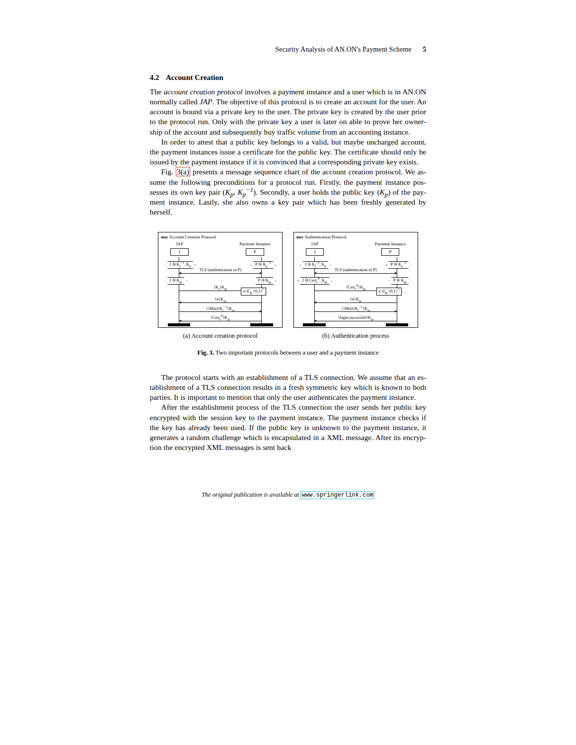Security Analysis of AN.ON's Payment Scheme5
4.2 Account Creation
The account creation protocol involves a payment instance and a user which is in AN.ON normally called JAP. The objective of this protocol is to create an account for the user. An account is bound via a private key to the user. The private key is created by the user prior to the protocol run. Only with the private key a user is later on able to prove her ownership of the account and subsequently buy traffic volume from an accounting instance.
In order to attest that a public key belongs to a valid, but maybe uncharged account, the payment instances issue a certificate for the public key. The certificate should only be issued by the payment instance if it is convinced that a corresponding private key exists.
Fig. 3(a) presents a message sequence chart of the account creation protocol. We assume the following preconditions for a protocol run. Firstly, the payment instance possesses its own key pair (Kp, Kp−1). Secondly, a user holds the public key (Kp) of the payment instance. Lastly, she also owns a key pair which has been freshly generated by herself.
msc Account Creation Protocol
JAP
J
Payment Instance
P
J ∋ Kj−1, Kp
P ∋ Kp−1
TLS (authentication of P)
J ∋ Kjp
P ∋ Kjp
{Kj}Kjp
n ∈R {0,1}*
{n}Kjp
{{H(n)}Kj−1}Kjp
{CertJP}Kjp
msc Authentication Protocol
JAP
J
Payment Instance
P
J ∋ Kj−1, Kp
P ∋ Kp−1
TLS (authentication of P)
J ∋ CertJP, Kjp
P ∋ Kjp
{CertJP}Kjp
n ∈R {0,1}*
{n}Kjp
{{H(n)}Kj−1}Kjp
{login successful}Kjp
(a) Account creation protocol
(b) Authentication process
Fig. 3. Two important protocols between a user and a payment instance
The protocol starts with an establishment of a TLS connection. We assume that an establishment of a TLS connection results in a fresh symmetric key which is known to both parties. It is important to mention that only the user authenticates the payment instance.
After the establishment process of the TLS connection the user sends her public key encrypted with the session key to the payment instance. The payment instance checks if the key has already been used. If the public key is unknown to the payment instance, it generates a random challenge which is encapsulated in a XML message. After its encryption the encrypted XML messages is sent back
The original publication is available at www.springerlink.com